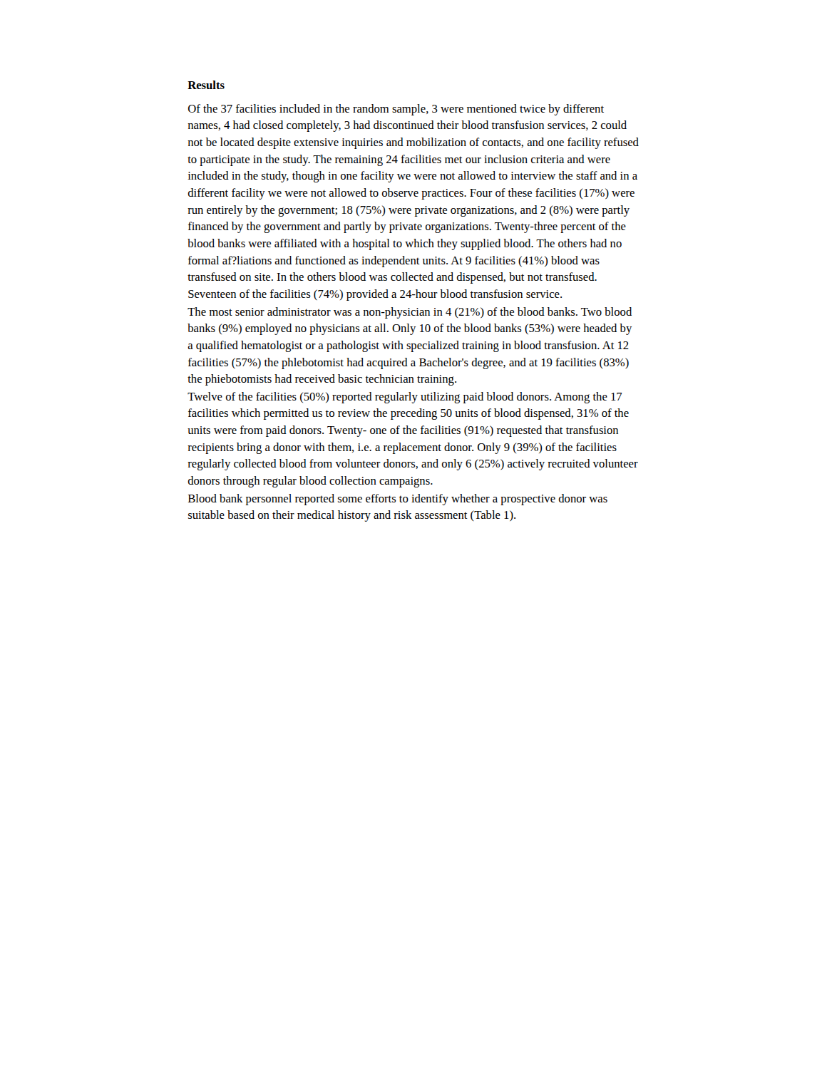Results
Of the 37 facilities included in the random sample, 3 were mentioned twice by different names, 4 had closed completely, 3 had discontinued their blood transfusion services, 2 could not be located despite extensive inquiries and mobilization of contacts, and one facility refused to participate in the study. The remaining 24 facilities met our inclusion criteria and were included in the study, though in one facility we were not allowed to interview the staff and in a different facility we were not allowed to observe practices. Four of these facilities (17%) were run entirely by the government; 18 (75%) were private organizations, and 2 (8%) were partly financed by the government and partly by private organizations. Twenty-three percent of the blood banks were affiliated with a hospital to which they supplied blood. The others had no formal af?liations and functioned as independent units. At 9 facilities (41%) blood was transfused on site. In the others blood was collected and dispensed, but not transfused. Seventeen of the facilities (74%) provided a 24-hour blood transfusion service.
The most senior administrator was a non-physician in 4 (21%) of the blood banks. Two blood banks (9%) employed no physicians at all. Only 10 of the blood banks (53%) were headed by a qualified hematologist or a pathologist with specialized training in blood transfusion. At 12 facilities (57%) the phlebotomist had acquired a Bachelor's degree, and at 19 facilities (83%) the phiebotomists had received basic technician training.
Twelve of the facilities (50%) reported regularly utilizing paid blood donors. Among the 17 facilities which permitted us to review the preceding 50 units of blood dispensed, 31% of the units were from paid donors. Twenty- one of the facilities (91%) requested that transfusion recipients bring a donor with them, i.e. a replacement donor. Only 9 (39%) of the facilities regularly collected blood from volunteer donors, and only 6 (25%) actively recruited volunteer donors through regular blood collection campaigns.
Blood bank personnel reported some efforts to identify whether a prospective donor was suitable based on their medical history and risk assessment (Table 1).